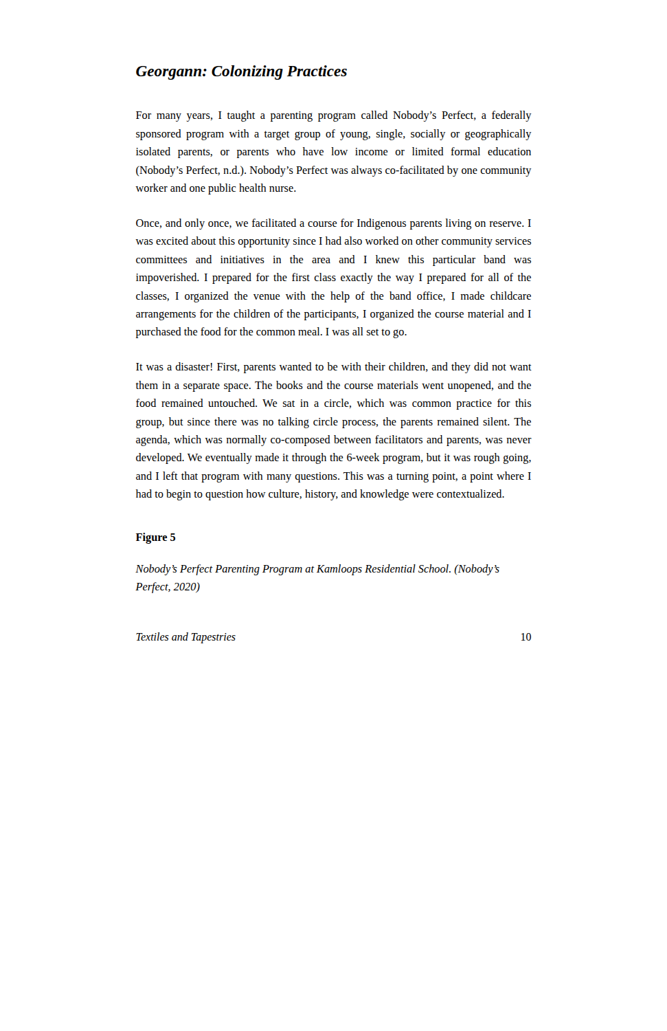Georgann: Colonizing Practices
For many years, I taught a parenting program called Nobody’s Perfect, a federally sponsored program with a target group of young, single, socially or geographically isolated parents, or parents who have low income or limited formal education (Nobody’s Perfect, n.d.). Nobody’s Perfect was always co-facilitated by one community worker and one public health nurse.
Once, and only once, we facilitated a course for Indigenous parents living on reserve. I was excited about this opportunity since I had also worked on other community services committees and initiatives in the area and I knew this particular band was impoverished. I prepared for the first class exactly the way I prepared for all of the classes, I organized the venue with the help of the band office, I made childcare arrangements for the children of the participants, I organized the course material and I purchased the food for the common meal. I was all set to go.
It was a disaster! First, parents wanted to be with their children, and they did not want them in a separate space. The books and the course materials went unopened, and the food remained untouched. We sat in a circle, which was common practice for this group, but since there was no talking circle process, the parents remained silent. The agenda, which was normally co-composed between facilitators and parents, was never developed. We eventually made it through the 6-week program, but it was rough going, and I left that program with many questions. This was a turning point, a point where I had to begin to question how culture, history, and knowledge were contextualized.
Figure 5
Nobody’s Perfect Parenting Program at Kamloops Residential School. (Nobody’s Perfect, 2020)
Textiles and Tapestries 10